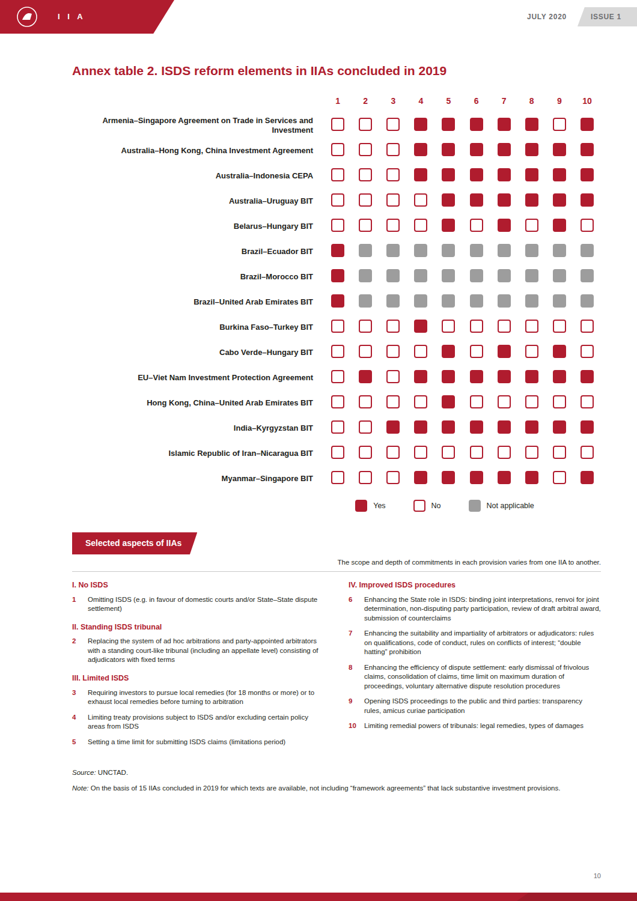I I A
JULY 2020 ISSUE 1
Annex table 2. ISDS reform elements in IIAs concluded in 2019
| | 1 | 2 | 3 | 4 | 5 | 6 | 7 | 8 | 9 | 10 |
| --- | --- | --- | --- | --- | --- | --- | --- | --- | --- | --- |
| Armenia–Singapore Agreement on Trade in Services and Investment | | | | | | | | | | |
| Australia–Hong Kong, China Investment Agreement | | | | | | | | | | |
| Australia–Indonesia CEPA | | | | | | | | | | |
| Australia–Uruguay BIT | | | | | | | | | | |
| Belarus–Hungary BIT | | | | | | | | | | |
| Brazil–Ecuador BIT | | | | | | | | | | |
| Brazil–Morocco BIT | | | | | | | | | | |
| Brazil–United Arab Emirates BIT | | | | | | | | | | |
| Burkina Faso–Turkey BIT | | | | | | | | | | |
| Cabo Verde–Hungary BIT | | | | | | | | | | |
| EU–Viet Nam Investment Protection Agreement | | | | | | | | | | |
| Hong Kong, China–United Arab Emirates BIT | | | | | | | | | | |
| India–Kyrgyzstan BIT | | | | | | | | | | |
| Islamic Republic of Iran–Nicaragua BIT | | | | | | | | | | |
| Myanmar–Singapore BIT | | | | | | | | | | |
Yes
No
Not applicable
Selected aspects of IIAs
The scope and depth of commitments in each provision varies from one IIA to another.
I. No ISDS
1 Omitting ISDS (e.g. in favour of domestic courts and/or State–State dispute settlement)
II. Standing ISDS tribunal
2 Replacing the system of ad hoc arbitrations and party-appointed arbitrators with a standing court-like tribunal (including an appellate level) consisting of adjudicators with fixed terms
III. Limited ISDS
3 Requiring investors to pursue local remedies (for 18 months or more) or to exhaust local remedies before turning to arbitration
4 Limiting treaty provisions subject to ISDS and/or excluding certain policy areas from ISDS
5 Setting a time limit for submitting ISDS claims (limitations period)
IV. Improved ISDS procedures
6 Enhancing the State role in ISDS: binding joint interpretations, renvoi for joint determination, non-disputing party participation, review of draft arbitral award, submission of counterclaims
7 Enhancing the suitability and impartiality of arbitrators or adjudicators: rules on qualifications, code of conduct, rules on conflicts of interest; “double hatting” prohibition
8 Enhancing the efficiency of dispute settlement: early dismissal of frivolous claims, consolidation of claims, time limit on maximum duration of proceedings, voluntary alternative dispute resolution procedures
9 Opening ISDS proceedings to the public and third parties: transparency rules, amicus curiae participation
10 Limiting remedial powers of tribunals: legal remedies, types of damages
Source: UNCTAD.
Note: On the basis of 15 IIAs concluded in 2019 for which texts are available, not including “framework agreements” that lack substantive investment provisions.
10